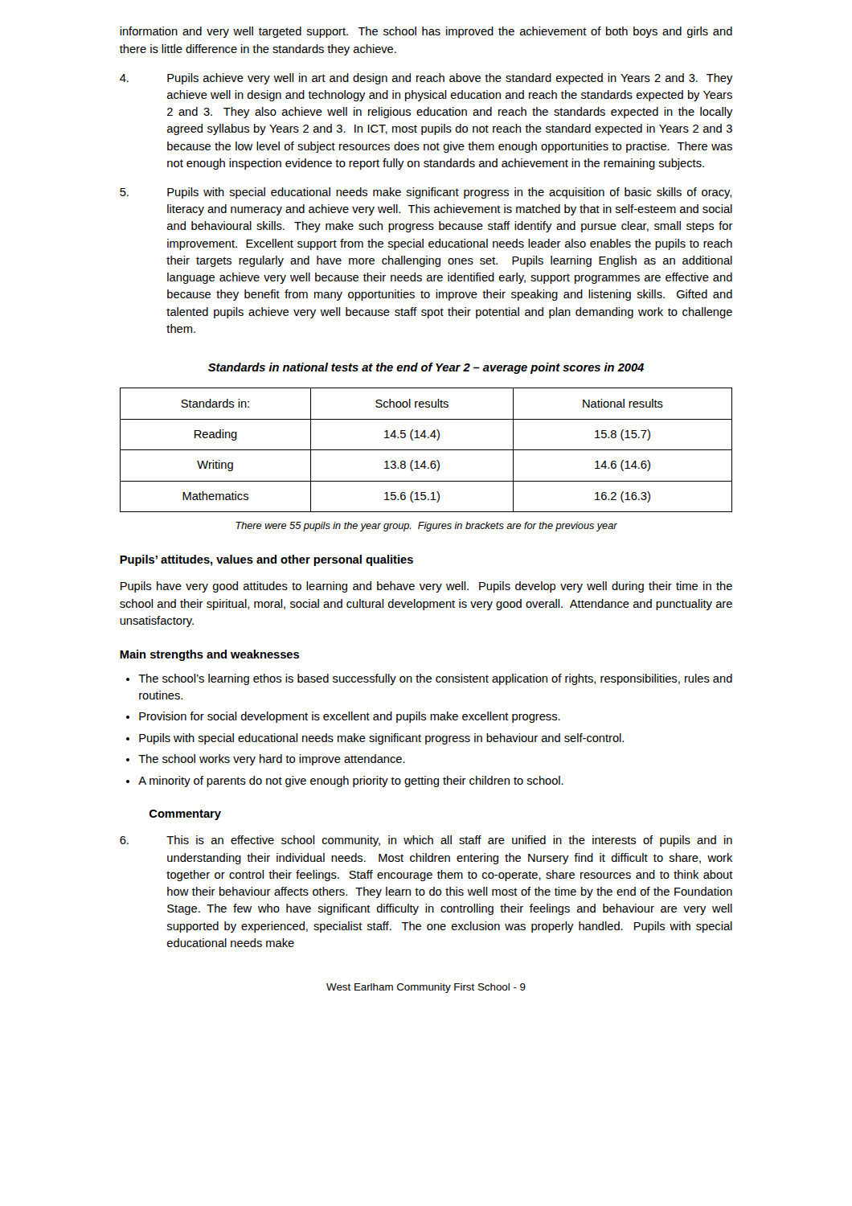information and very well targeted support. The school has improved the achievement of both boys and girls and there is little difference in the standards they achieve.
4. Pupils achieve very well in art and design and reach above the standard expected in Years 2 and 3. They achieve well in design and technology and in physical education and reach the standards expected by Years 2 and 3. They also achieve well in religious education and reach the standards expected in the locally agreed syllabus by Years 2 and 3. In ICT, most pupils do not reach the standard expected in Years 2 and 3 because the low level of subject resources does not give them enough opportunities to practise. There was not enough inspection evidence to report fully on standards and achievement in the remaining subjects.
5. Pupils with special educational needs make significant progress in the acquisition of basic skills of oracy, literacy and numeracy and achieve very well. This achievement is matched by that in self-esteem and social and behavioural skills. They make such progress because staff identify and pursue clear, small steps for improvement. Excellent support from the special educational needs leader also enables the pupils to reach their targets regularly and have more challenging ones set. Pupils learning English as an additional language achieve very well because their needs are identified early, support programmes are effective and because they benefit from many opportunities to improve their speaking and listening skills. Gifted and talented pupils achieve very well because staff spot their potential and plan demanding work to challenge them.
Standards in national tests at the end of Year 2 – average point scores in 2004
There were 55 pupils in the year group. Figures in brackets are for the previous year
| Standards in: | School results | National results |
| --- | --- | --- |
| Reading | 14.5 (14.4) | 15.8 (15.7) |
| Writing | 13.8 (14.6) | 14.6 (14.6) |
| Mathematics | 15.6 (15.1) | 16.2 (16.3) |
Pupils’ attitudes, values and other personal qualities
Pupils have very good attitudes to learning and behave very well. Pupils develop very well during their time in the school and their spiritual, moral, social and cultural development is very good overall. Attendance and punctuality are unsatisfactory.
Main strengths and weaknesses
The school’s learning ethos is based successfully on the consistent application of rights, responsibilities, rules and routines.
Provision for social development is excellent and pupils make excellent progress.
Pupils with special educational needs make significant progress in behaviour and self-control.
The school works very hard to improve attendance.
A minority of parents do not give enough priority to getting their children to school.
Commentary
6. This is an effective school community, in which all staff are unified in the interests of pupils and in understanding their individual needs. Most children entering the Nursery find it difficult to share, work together or control their feelings. Staff encourage them to co-operate, share resources and to think about how their behaviour affects others. They learn to do this well most of the time by the end of the Foundation Stage. The few who have significant difficulty in controlling their feelings and behaviour are very well supported by experienced, specialist staff. The one exclusion was properly handled. Pupils with special educational needs make
West Earlham Community First School - 9